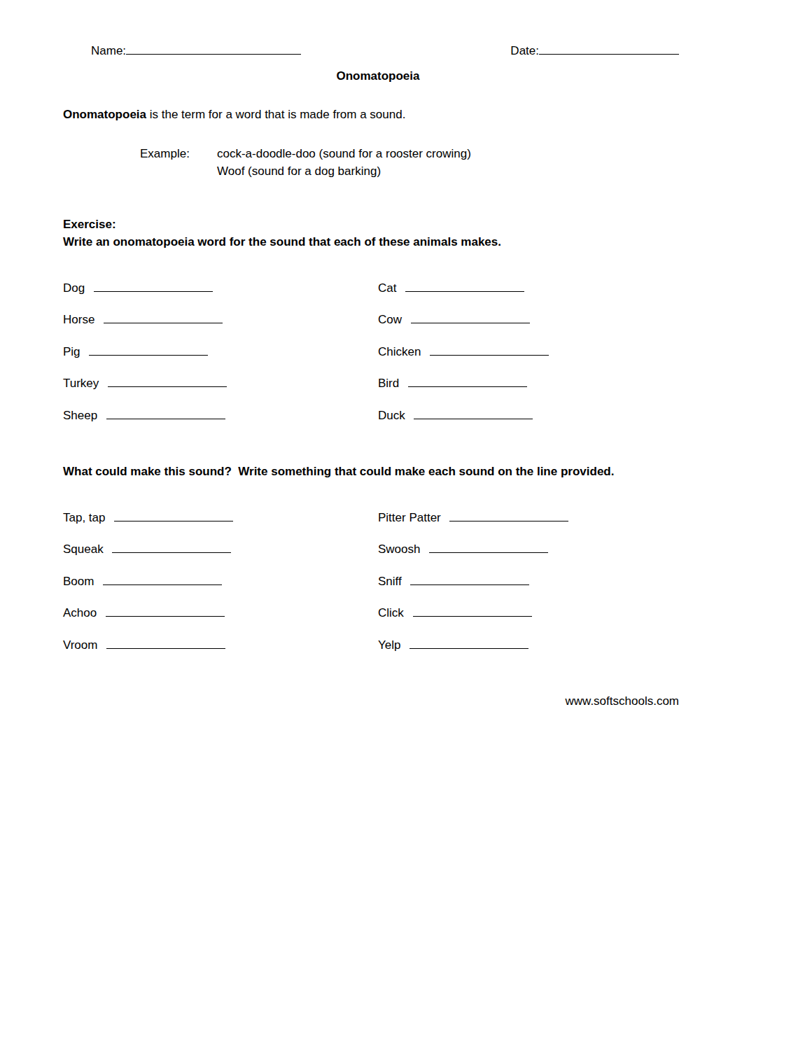Name: Date:
Onomatopoeia
Onomatopoeia is the term for a word that is made from a sound.
Example: cock-a-doodle-doo (sound for a rooster crowing)
Woof (sound for a dog barking)
Exercise:
Write an onomatopoeia word for the sound that each of these animals makes.
| Dog | Cat |
| Horse | Cow |
| Pig | Chicken |
| Turkey | Bird |
| Sheep | Duck |
What could make this sound? Write something that could make each sound on the line provided.
| Tap, tap | Pitter Patter |
| Squeak | Swoosh |
| Boom | Sniff |
| Achoo | Click |
| Vroom | Yelp |
www.softschools.com